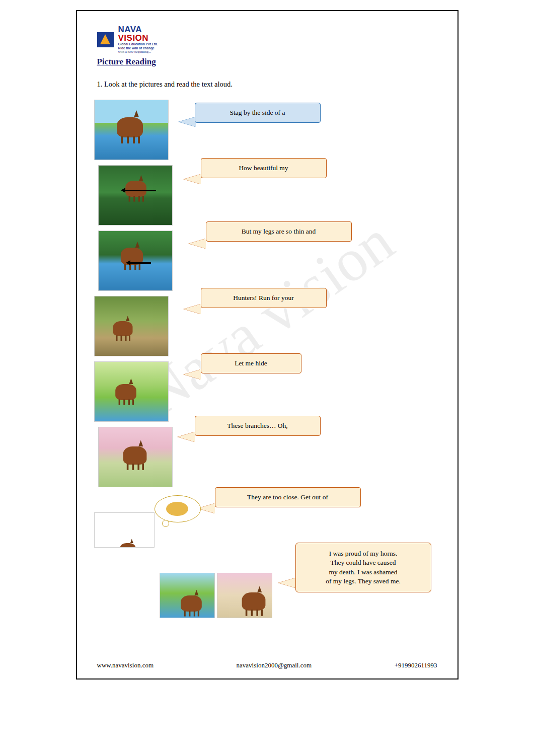Nava vision
NAVA VISION Global Education Pvt.Ltd. Ride the wall of change with a new beginning...
Picture Reading
1. Look at the pictures and read the text aloud.
Stag by the side of a
How beautiful my
But my legs are so thin and
Hunters! Run for your
Let me hide
These branches… Oh,
They are too close. Get out of
I was proud of my horns.
They could have caused
my death. I was ashamed
of my legs. They saved me.
www.navavision.com navavision2000@gmail.com +919902611993